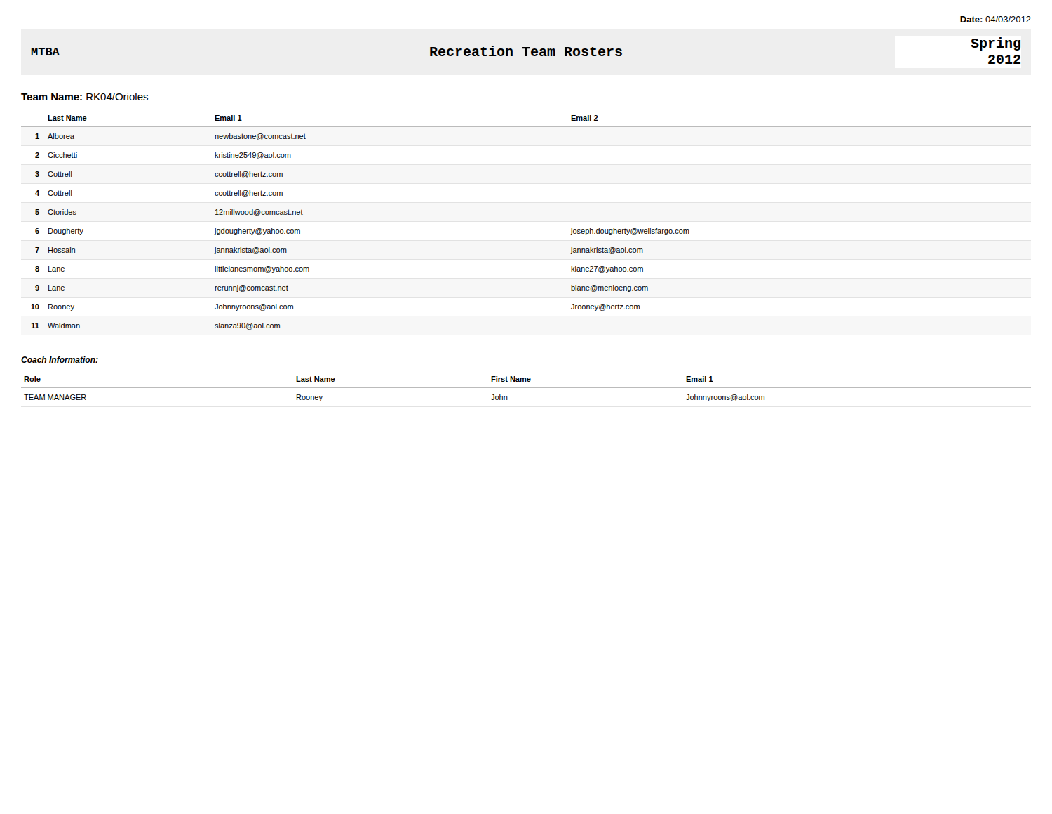Date: 04/03/2012
MTBA
Recreation Team Rosters
Spring
2012
Team Name: RK04/Orioles
| | Last Name | Email 1 | Email 2 |
| --- | --- | --- | --- |
| 1 | Alborea | newbastone@comcast.net | |
| 2 | Cicchetti | kristine2549@aol.com | |
| 3 | Cottrell | ccottrell@hertz.com | |
| 4 | Cottrell | ccottrell@hertz.com | |
| 5 | Ctorides | 12millwood@comcast.net | |
| 6 | Dougherty | jgdougherty@yahoo.com | joseph.dougherty@wellsfargo.com |
| 7 | Hossain | jannakrista@aol.com | jannakrista@aol.com |
| 8 | Lane | littlelanesmom@yahoo.com | klane27@yahoo.com |
| 9 | Lane | rerunnj@comcast.net | blane@menloeng.com |
| 10 | Rooney | Johnnyroons@aol.com | Jrooney@hertz.com |
| 11 | Waldman | slanza90@aol.com | |
Coach Information:
| Role | Last Name | First Name | Email 1 |
| --- | --- | --- | --- |
| TEAM MANAGER | Rooney | John | Johnnyroons@aol.com |